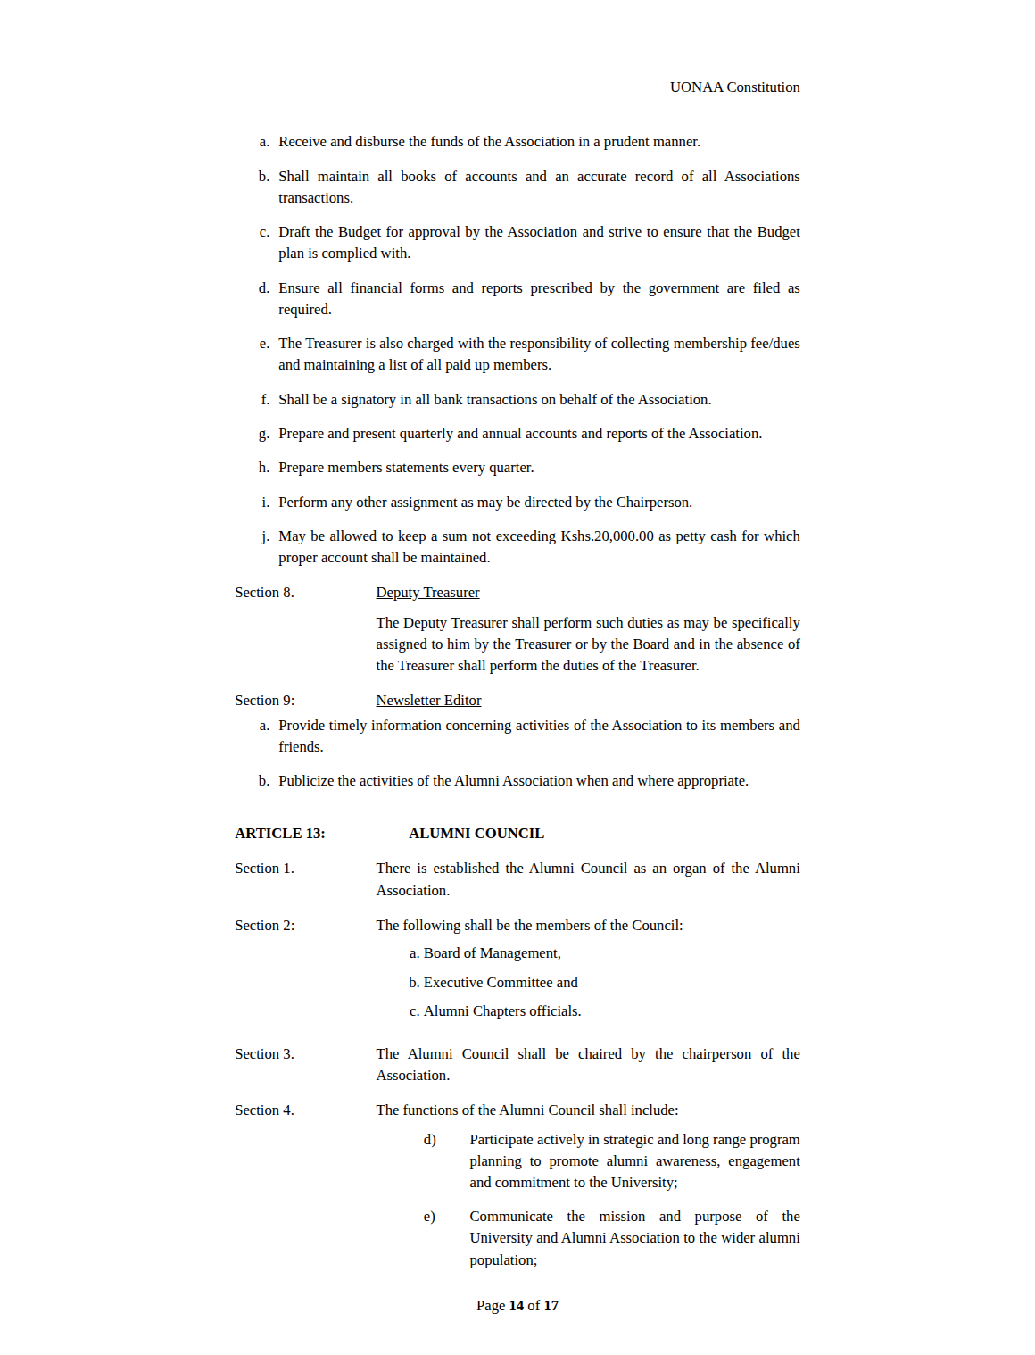UONAA Constitution
Receive and disburse the funds of the Association in a prudent manner.
Shall maintain all books of accounts and an accurate record of all Associations transactions.
Draft the Budget for approval by the Association and strive to ensure that the Budget plan is complied with.
Ensure all financial forms and reports prescribed by the government are filed as required.
The Treasurer is also charged with the responsibility of collecting membership fee/dues and maintaining a list of all paid up members.
Shall be a signatory in all bank transactions on behalf of the Association.
Prepare and present quarterly and annual accounts and reports of the Association.
Prepare members statements every quarter.
Perform any other assignment as may be directed by the Chairperson.
May be allowed to keep a sum not exceeding Kshs.20,000.00 as petty cash for which proper account shall be maintained.
Section 8.
Deputy Treasurer
The Deputy Treasurer shall perform such duties as may be specifically assigned to him by the Treasurer or by the Board and in the absence of the Treasurer shall perform the duties of the Treasurer.
Section 9:
Newsletter Editor
Provide timely information concerning activities of the Association to its members and friends.
Publicize the activities of the Alumni Association when and where appropriate.
ARTICLE 13:
ALUMNI COUNCIL
Section 1.
There is established the Alumni Council as an organ of the Alumni Association.
Section 2:
The following shall be the members of the Council:
Board of Management,
Executive Committee and
Alumni Chapters officials.
Section 3.
The Alumni Council shall be chaired by the chairperson of the Association.
Section 4.
The functions of the Alumni Council shall include:
d) Participate actively in strategic and long range program planning to promote alumni awareness, engagement and commitment to the University;
e) Communicate the mission and purpose of the University and Alumni Association to the wider alumni population;
Page 14 of 17